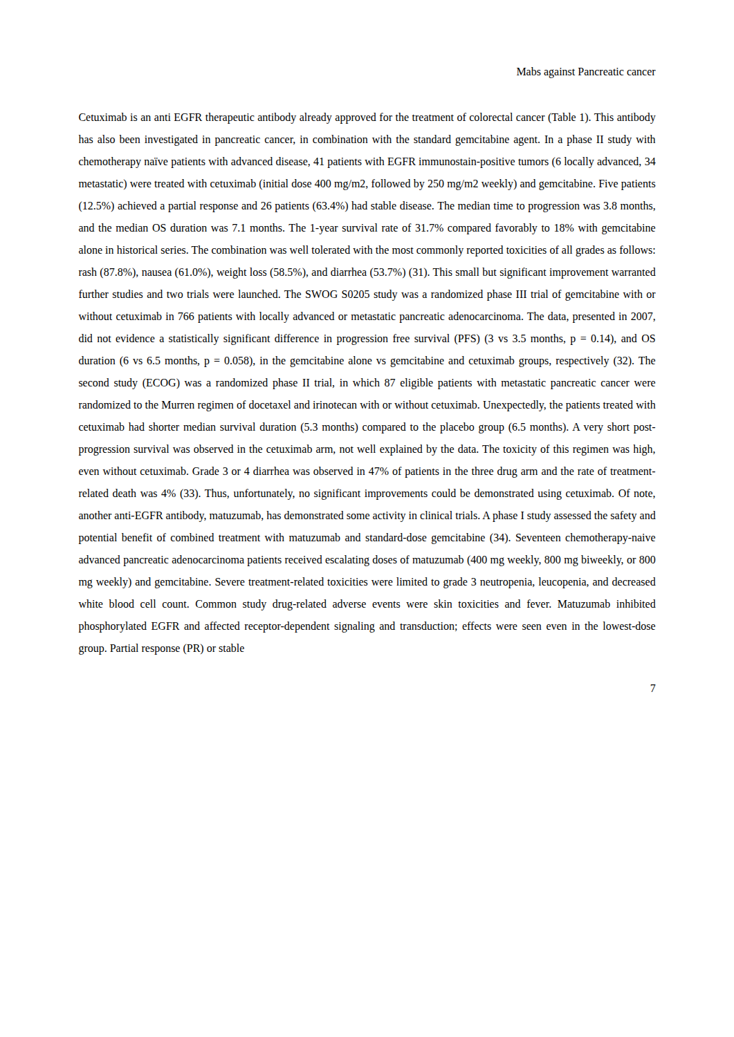Mabs against Pancreatic cancer
Cetuximab is an anti EGFR therapeutic antibody already approved for the treatment of colorectal cancer (Table 1). This antibody has also been investigated in pancreatic cancer, in combination with the standard gemcitabine agent. In a phase II study with chemotherapy naïve patients with advanced disease, 41 patients with EGFR immunostain-positive tumors (6 locally advanced, 34 metastatic) were treated with cetuximab (initial dose 400 mg/m2, followed by 250 mg/m2 weekly) and gemcitabine. Five patients (12.5%) achieved a partial response and 26 patients (63.4%) had stable disease. The median time to progression was 3.8 months, and the median OS duration was 7.1 months. The 1-year survival rate of 31.7% compared favorably to 18% with gemcitabine alone in historical series. The combination was well tolerated with the most commonly reported toxicities of all grades as follows: rash (87.8%), nausea (61.0%), weight loss (58.5%), and diarrhea (53.7%) (31). This small but significant improvement warranted further studies and two trials were launched. The SWOG S0205 study was a randomized phase III trial of gemcitabine with or without cetuximab in 766 patients with locally advanced or metastatic pancreatic adenocarcinoma. The data, presented in 2007, did not evidence a statistically significant difference in progression free survival (PFS) (3 vs 3.5 months, p = 0.14), and OS duration (6 vs 6.5 months, p = 0.058), in the gemcitabine alone vs gemcitabine and cetuximab groups, respectively (32). The second study (ECOG) was a randomized phase II trial, in which 87 eligible patients with metastatic pancreatic cancer were randomized to the Murren regimen of docetaxel and irinotecan with or without cetuximab. Unexpectedly, the patients treated with cetuximab had shorter median survival duration (5.3 months) compared to the placebo group (6.5 months). A very short post-progression survival was observed in the cetuximab arm, not well explained by the data. The toxicity of this regimen was high, even without cetuximab. Grade 3 or 4 diarrhea was observed in 47% of patients in the three drug arm and the rate of treatment-related death was 4% (33). Thus, unfortunately, no significant improvements could be demonstrated using cetuximab. Of note, another anti-EGFR antibody, matuzumab, has demonstrated some activity in clinical trials. A phase I study assessed the safety and potential benefit of combined treatment with matuzumab and standard-dose gemcitabine (34). Seventeen chemotherapy-naive advanced pancreatic adenocarcinoma patients received escalating doses of matuzumab (400 mg weekly, 800 mg biweekly, or 800 mg weekly) and gemcitabine. Severe treatment-related toxicities were limited to grade 3 neutropenia, leucopenia, and decreased white blood cell count. Common study drug-related adverse events were skin toxicities and fever. Matuzumab inhibited phosphorylated EGFR and affected receptor-dependent signaling and transduction; effects were seen even in the lowest-dose group. Partial response (PR) or stable
7